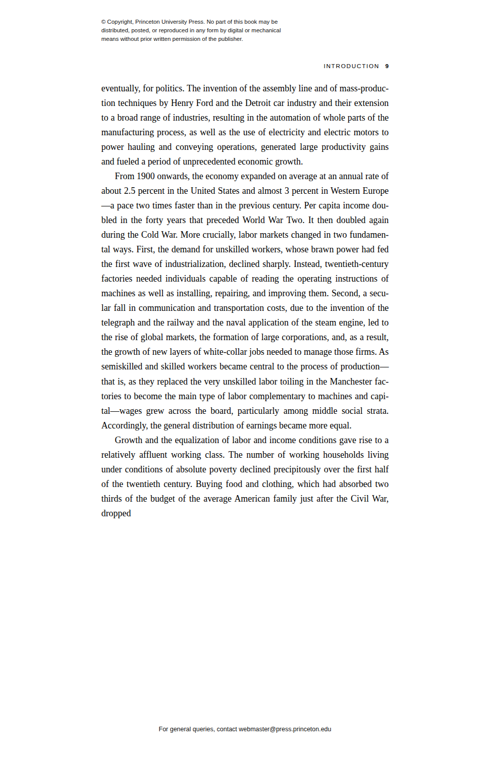© Copyright, Princeton University Press. No part of this book may be distributed, posted, or reproduced in any form by digital or mechanical means without prior written permission of the publisher.
INTRODUCTION 9
eventually, for politics. The invention of the assembly line and of mass-production techniques by Henry Ford and the Detroit car industry and their extension to a broad range of industries, resulting in the automation of whole parts of the manufacturing process, as well as the use of electricity and electric motors to power hauling and conveying operations, generated large productivity gains and fueled a period of unprecedented economic growth.
From 1900 onwards, the economy expanded on average at an annual rate of about 2.5 percent in the United States and almost 3 percent in Western Europe—a pace two times faster than in the previous century. Per capita income doubled in the forty years that preceded World War Two. It then doubled again during the Cold War. More crucially, labor markets changed in two fundamental ways. First, the demand for unskilled workers, whose brawn power had fed the first wave of industrialization, declined sharply. Instead, twentieth-century factories needed individuals capable of reading the operating instructions of machines as well as installing, repairing, and improving them. Second, a secular fall in communication and transportation costs, due to the invention of the telegraph and the railway and the naval application of the steam engine, led to the rise of global markets, the formation of large corporations, and, as a result, the growth of new layers of white-collar jobs needed to manage those firms. As semiskilled and skilled workers became central to the process of production—that is, as they replaced the very unskilled labor toiling in the Manchester factories to become the main type of labor complementary to machines and capital—wages grew across the board, particularly among middle social strata. Accordingly, the general distribution of earnings became more equal.
Growth and the equalization of labor and income conditions gave rise to a relatively affluent working class. The number of working households living under conditions of absolute poverty declined precipitously over the first half of the twentieth century. Buying food and clothing, which had absorbed two thirds of the budget of the average American family just after the Civil War, dropped
For general queries, contact webmaster@press.princeton.edu